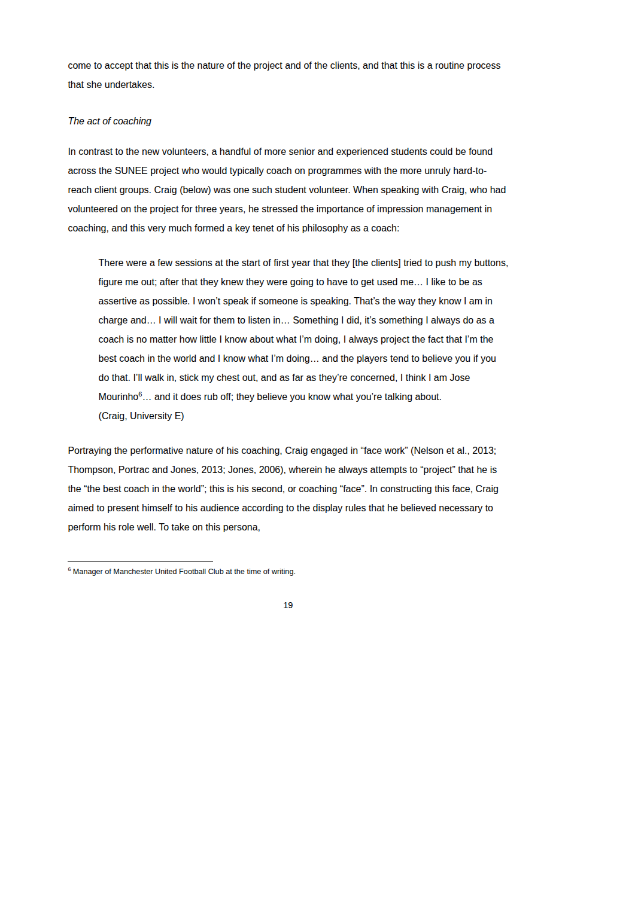come to accept that this is the nature of the project and of the clients, and that this is a routine process that she undertakes.
The act of coaching
In contrast to the new volunteers, a handful of more senior and experienced students could be found across the SUNEE project who would typically coach on programmes with the more unruly hard-to-reach client groups. Craig (below) was one such student volunteer. When speaking with Craig, who had volunteered on the project for three years, he stressed the importance of impression management in coaching, and this very much formed a key tenet of his philosophy as a coach:
There were a few sessions at the start of first year that they [the clients] tried to push my buttons, figure me out; after that they knew they were going to have to get used me… I like to be as assertive as possible. I won’t speak if someone is speaking. That’s the way they know I am in charge and… I will wait for them to listen in… Something I did, it’s something I always do as a coach is no matter how little I know about what I’m doing, I always project the fact that I’m the best coach in the world and I know what I’m doing… and the players tend to believe you if you do that. I’ll walk in, stick my chest out, and as far as they’re concerned, I think I am Jose Mourinho6… and it does rub off; they believe you know what you’re talking about.
(Craig, University E)
Portraying the performative nature of his coaching, Craig engaged in “face work” (Nelson et al., 2013; Thompson, Portrac and Jones, 2013; Jones, 2006), wherein he always attempts to “project” that he is the “the best coach in the world”; this is his second, or coaching “face”. In constructing this face, Craig aimed to present himself to his audience according to the display rules that he believed necessary to perform his role well. To take on this persona,
6 Manager of Manchester United Football Club at the time of writing.
19